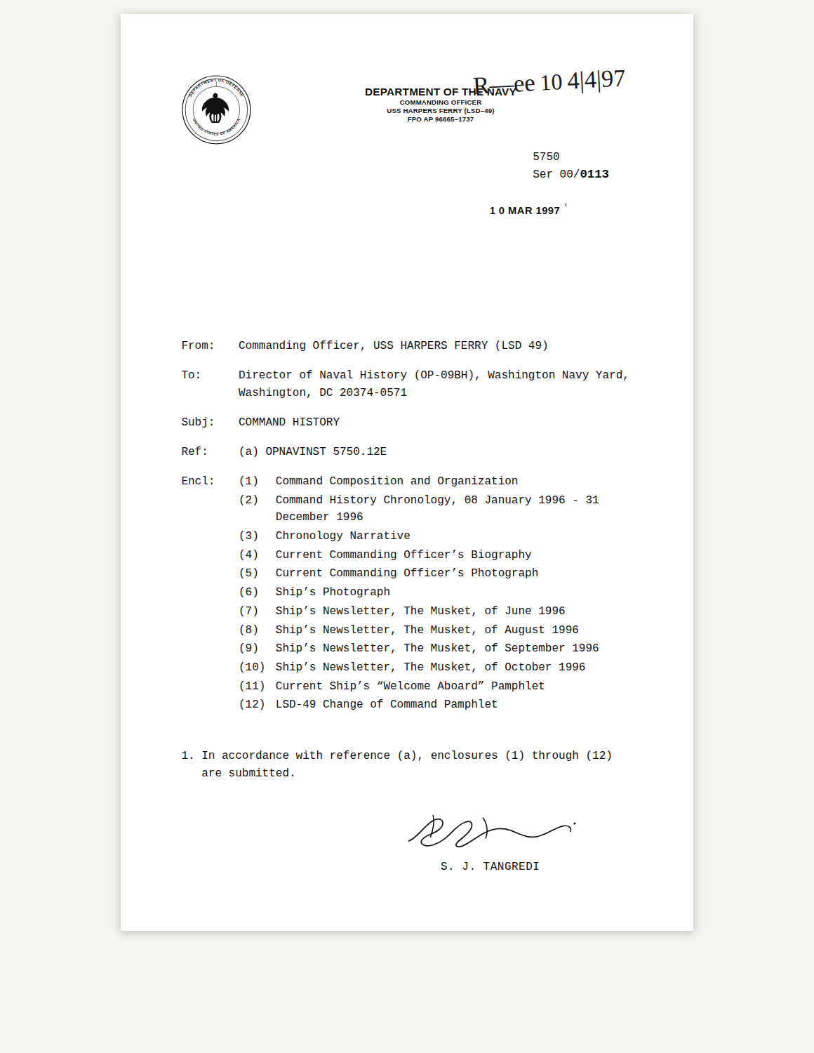DEPARTMENT OF DEFENSE UNITED STATES OF AMERICA
DEPARTMENT OF THE NAVY
COMMANDING OFFICER
USS HARPERS FERRY (LSD–49)
FPO AP 96665–1737
R—ee 10 4|4|97
5750
Ser 00/0113
1 0 MAR 1997 '
| From: | Commanding Officer, USS HARPERS FERRY (LSD 49) |
| To: | Director of Naval History (OP-09BH), Washington Navy Yard, Washington, DC 20374-0571 |
| Subj: | COMMAND HISTORY |
| Ref: | (a) OPNAVINST 5750.12E |
| Encl: | (1) Command Composition and Organization (2) Command History Chronology, 08 January 1996 - 31 December 1996 (3) Chronology Narrative (4) Current Commanding Officer’s Biography (5) Current Commanding Officer’s Photograph (6) Ship’s Photograph (7) Ship’s Newsletter, The Musket, of June 1996 (8) Ship’s Newsletter, The Musket, of August 1996 (9) Ship’s Newsletter, The Musket, of September 1996 (10) Ship’s Newsletter, The Musket, of October 1996 (11) Current Ship’s “Welcome Aboard” Pamphlet (12) LSD-49 Change of Command Pamphlet |
1. In accordance with reference (a), enclosures (1) through (12) are submitted.
S. J. TANGREDI